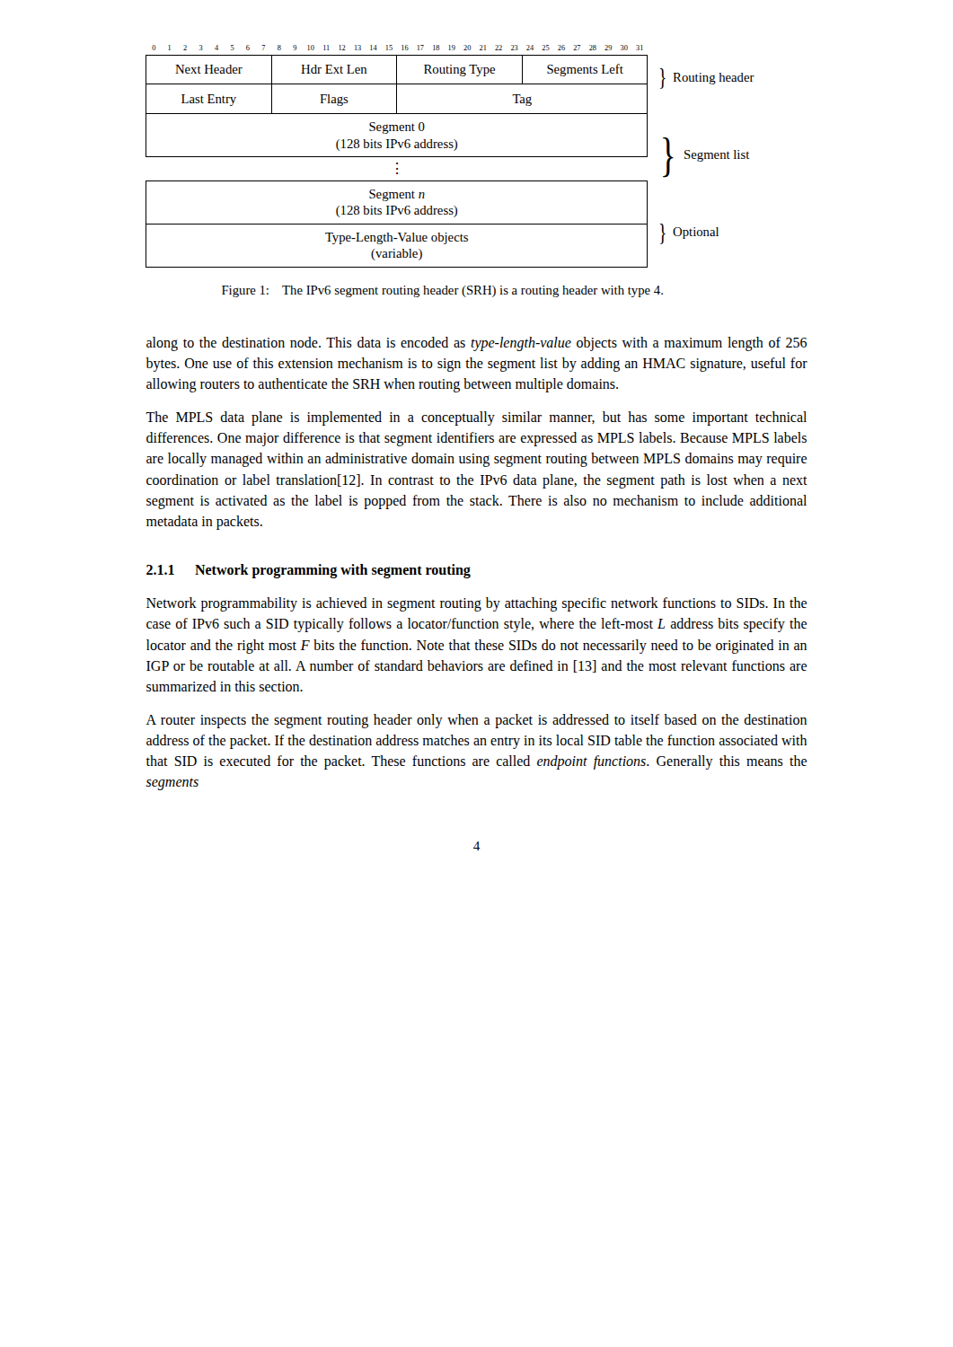01234567 89101112131415 1617181920212223 2425262728293031
Next Header
Hdr Ext Len
Routing Type
Segments Left
Last Entry
Flags
Tag
Segment 0
(128 bits IPv6 address)
⋮
Segment n
(128 bits IPv6 address)
Type-Length-Value objects
(variable)
}Routing header
}Segment list
}Optional
Figure 1: The IPv6 segment routing header (SRH) is a routing header with type 4.
along to the destination node. This data is encoded as type-length-value objects with a maximum length of 256 bytes. One use of this extension mechanism is to sign the segment list by adding an HMAC signature, useful for allowing routers to authenticate the SRH when routing between multiple domains.
The MPLS data plane is implemented in a conceptually similar manner, but has some important technical differences. One major difference is that segment identifiers are expressed as MPLS labels. Because MPLS labels are locally managed within an administrative domain using segment routing between MPLS domains may require coordination or label translation[12]. In contrast to the IPv6 data plane, the segment path is lost when a next segment is activated as the label is popped from the stack. There is also no mechanism to include additional metadata in packets.
2.1.1 Network programming with segment routing
Network programmability is achieved in segment routing by attaching specific network functions to SIDs. In the case of IPv6 such a SID typically follows a locator/function style, where the left-most L address bits specify the locator and the right most F bits the function. Note that these SIDs do not necessarily need to be originated in an IGP or be routable at all. A number of standard behaviors are defined in [13] and the most relevant functions are summarized in this section.
A router inspects the segment routing header only when a packet is addressed to itself based on the destination address of the packet. If the destination address matches an entry in its local SID table the function associated with that SID is executed for the packet. These functions are called endpoint functions. Generally this means the segments
4